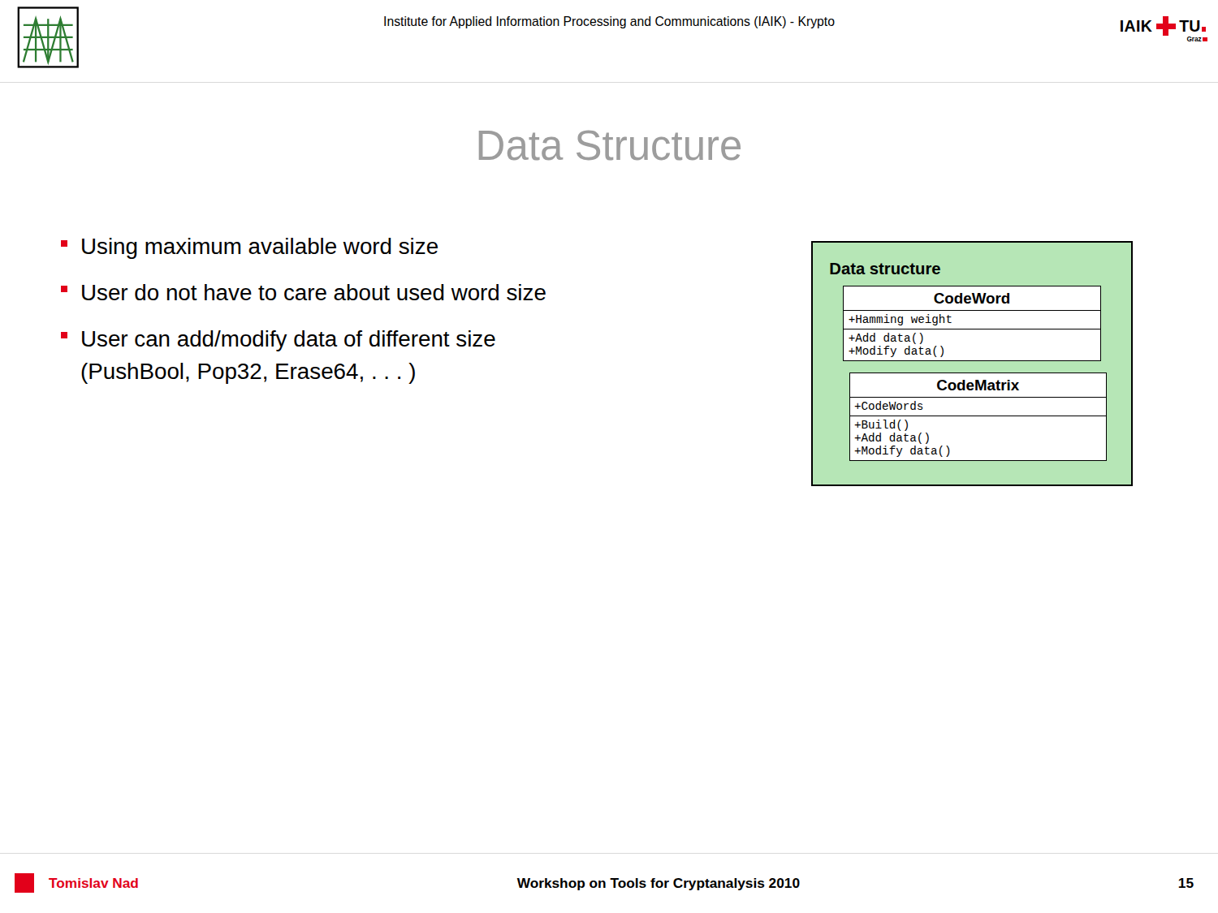Institute for Applied Information Processing and Communications (IAIK) - Krypto
IAIK TU Graz
Data Structure
Using maximum available word size
User do not have to care about used word size
User can add/modify data of different size (PushBool, Pop32, Erase64, . . . )
Data structure
CodeWord
+Hamming weight
+Add data()
+Modify data()
CodeMatrix
+CodeWords
+Build()
+Add data()
+Modify data()
Tomislav Nad
Workshop on Tools for Cryptanalysis 2010
15